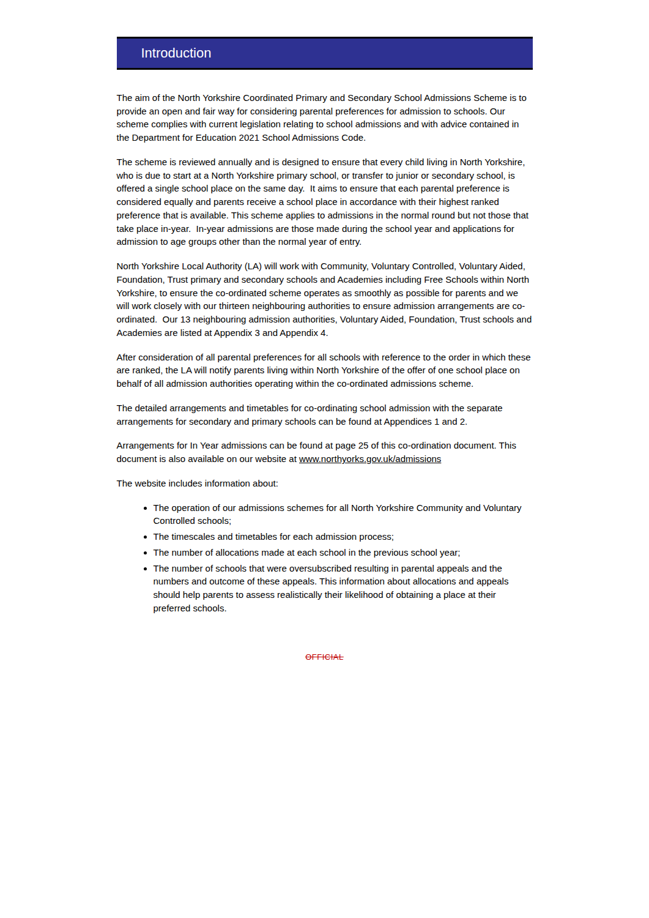Introduction
The aim of the North Yorkshire Coordinated Primary and Secondary School Admissions Scheme is to provide an open and fair way for considering parental preferences for admission to schools. Our scheme complies with current legislation relating to school admissions and with advice contained in the Department for Education 2021 School Admissions Code.
The scheme is reviewed annually and is designed to ensure that every child living in North Yorkshire, who is due to start at a North Yorkshire primary school, or transfer to junior or secondary school, is offered a single school place on the same day. It aims to ensure that each parental preference is considered equally and parents receive a school place in accordance with their highest ranked preference that is available. This scheme applies to admissions in the normal round but not those that take place in-year. In-year admissions are those made during the school year and applications for admission to age groups other than the normal year of entry.
North Yorkshire Local Authority (LA) will work with Community, Voluntary Controlled, Voluntary Aided, Foundation, Trust primary and secondary schools and Academies including Free Schools within North Yorkshire, to ensure the co-ordinated scheme operates as smoothly as possible for parents and we will work closely with our thirteen neighbouring authorities to ensure admission arrangements are co-ordinated. Our 13 neighbouring admission authorities, Voluntary Aided, Foundation, Trust schools and Academies are listed at Appendix 3 and Appendix 4.
After consideration of all parental preferences for all schools with reference to the order in which these are ranked, the LA will notify parents living within North Yorkshire of the offer of one school place on behalf of all admission authorities operating within the co-ordinated admissions scheme.
The detailed arrangements and timetables for co-ordinating school admission with the separate arrangements for secondary and primary schools can be found at Appendices 1 and 2.
Arrangements for In Year admissions can be found at page 25 of this co-ordination document. This document is also available on our website at www.northyorks.gov.uk/admissions
The website includes information about:
The operation of our admissions schemes for all North Yorkshire Community and Voluntary Controlled schools;
The timescales and timetables for each admission process;
The number of allocations made at each school in the previous school year;
The number of schools that were oversubscribed resulting in parental appeals and the numbers and outcome of these appeals. This information about allocations and appeals should help parents to assess realistically their likelihood of obtaining a place at their preferred schools.
OFFICIAL